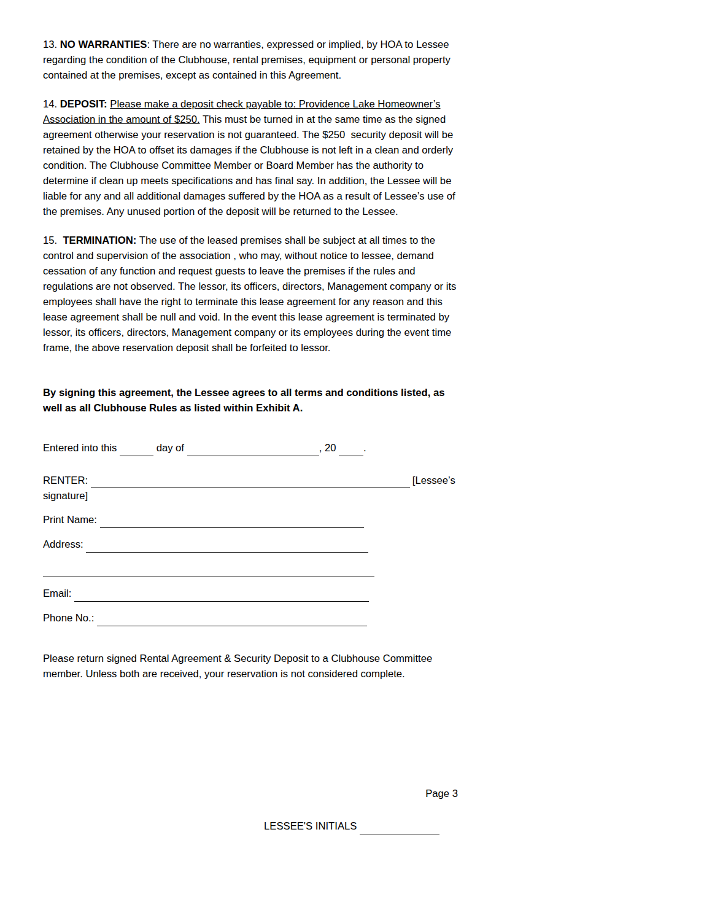13. NO WARRANTIES: There are no warranties, expressed or implied, by HOA to Lessee regarding the condition of the Clubhouse, rental premises, equipment or personal property contained at the premises, except as contained in this Agreement.
14. DEPOSIT: Please make a deposit check payable to: Providence Lake Homeowner’s Association in the amount of $250. This must be turned in at the same time as the signed agreement otherwise your reservation is not guaranteed. The $250 security deposit will be retained by the HOA to offset its damages if the Clubhouse is not left in a clean and orderly condition. The Clubhouse Committee Member or Board Member has the authority to determine if clean up meets specifications and has final say. In addition, the Lessee will be liable for any and all additional damages suffered by the HOA as a result of Lessee’s use of the premises. Any unused portion of the deposit will be returned to the Lessee.
15. TERMINATION: The use of the leased premises shall be subject at all times to the control and supervision of the association , who may, without notice to lessee, demand cessation of any function and request guests to leave the premises if the rules and regulations are not observed. The lessor, its officers, directors, Management company or its employees shall have the right to terminate this lease agreement for any reason and this lease agreement shall be null and void. In the event this lease agreement is terminated by lessor, its officers, directors, Management company or its employees during the event time frame, the above reservation deposit shall be forfeited to lessor.
By signing this agreement, the Lessee agrees to all terms and conditions listed, as well as all Clubhouse Rules as listed within Exhibit A.
Entered into this day of , 20 .
RENTER: [Lessee’s signature]
Print Name:
Address:
Email:
Phone No.:
Please return signed Rental Agreement & Security Deposit to a Clubhouse Committee member. Unless both are received, your reservation is not considered complete.
Page 3
LESSEE'S INITIALS